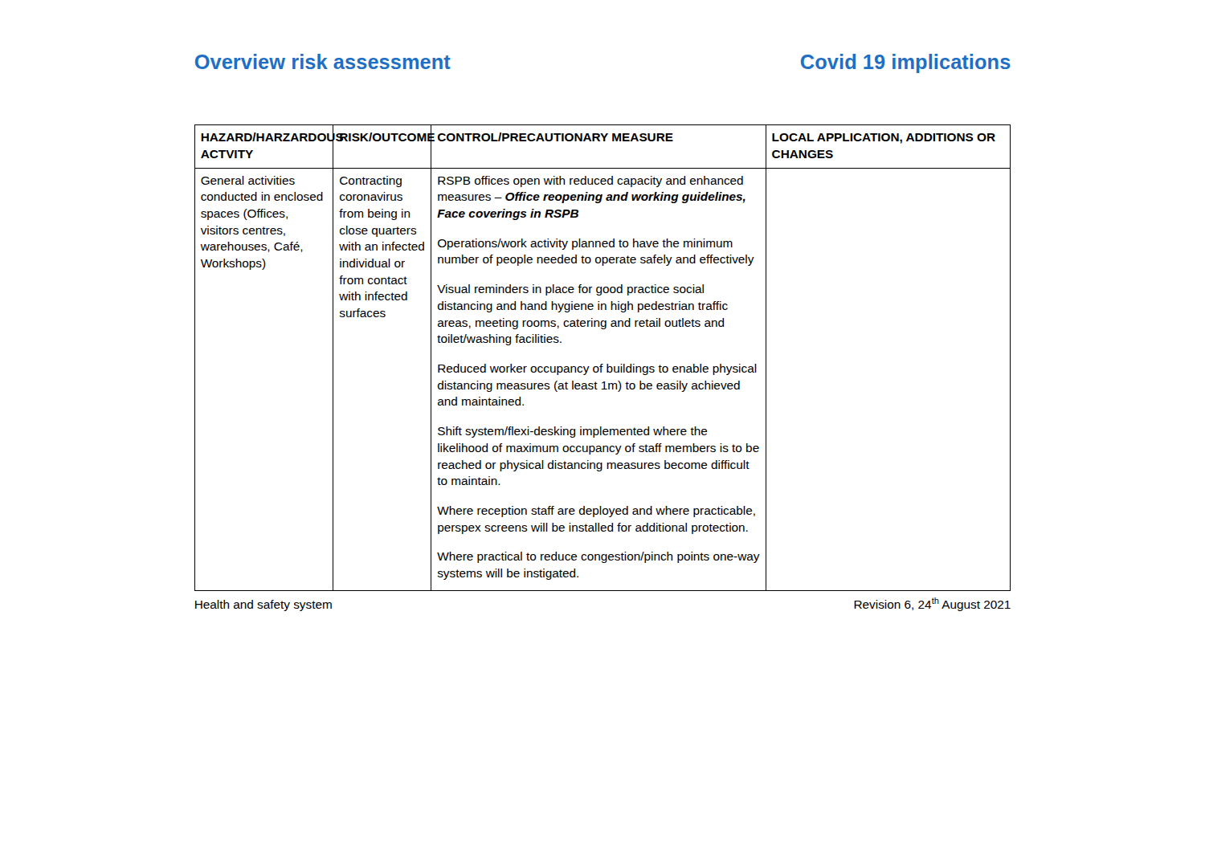Overview risk assessment
Covid 19 implications
| HAZARD/HARZARDOUS ACTVITY | RISK/OUTCOME | CONTROL/PRECAUTIONARY MEASURE | LOCAL APPLICATION, ADDITIONS OR CHANGES |
| --- | --- | --- | --- |
| General activities conducted in enclosed spaces (Offices, visitors centres, warehouses, Café, Workshops) | Contracting coronavirus from being in close quarters with an infected individual or from contact with infected surfaces | RSPB offices open with reduced capacity and enhanced measures – Office reopening and working guidelines, Face coverings in RSPB Operations/work activity planned to have the minimum number of people needed to operate safely and effectively Visual reminders in place for good practice social distancing and hand hygiene in high pedestrian traffic areas, meeting rooms, catering and retail outlets and toilet/washing facilities. Reduced worker occupancy of buildings to enable physical distancing measures (at least 1m) to be easily achieved and maintained. Shift system/flexi-desking implemented where the likelihood of maximum occupancy of staff members is to be reached or physical distancing measures become difficult to maintain. Where reception staff are deployed and where practicable, perspex screens will be installed for additional protection. Where practical to reduce congestion/pinch points one-way systems will be instigated. | |
Health and safety system
Revision 6, 24th August 2021